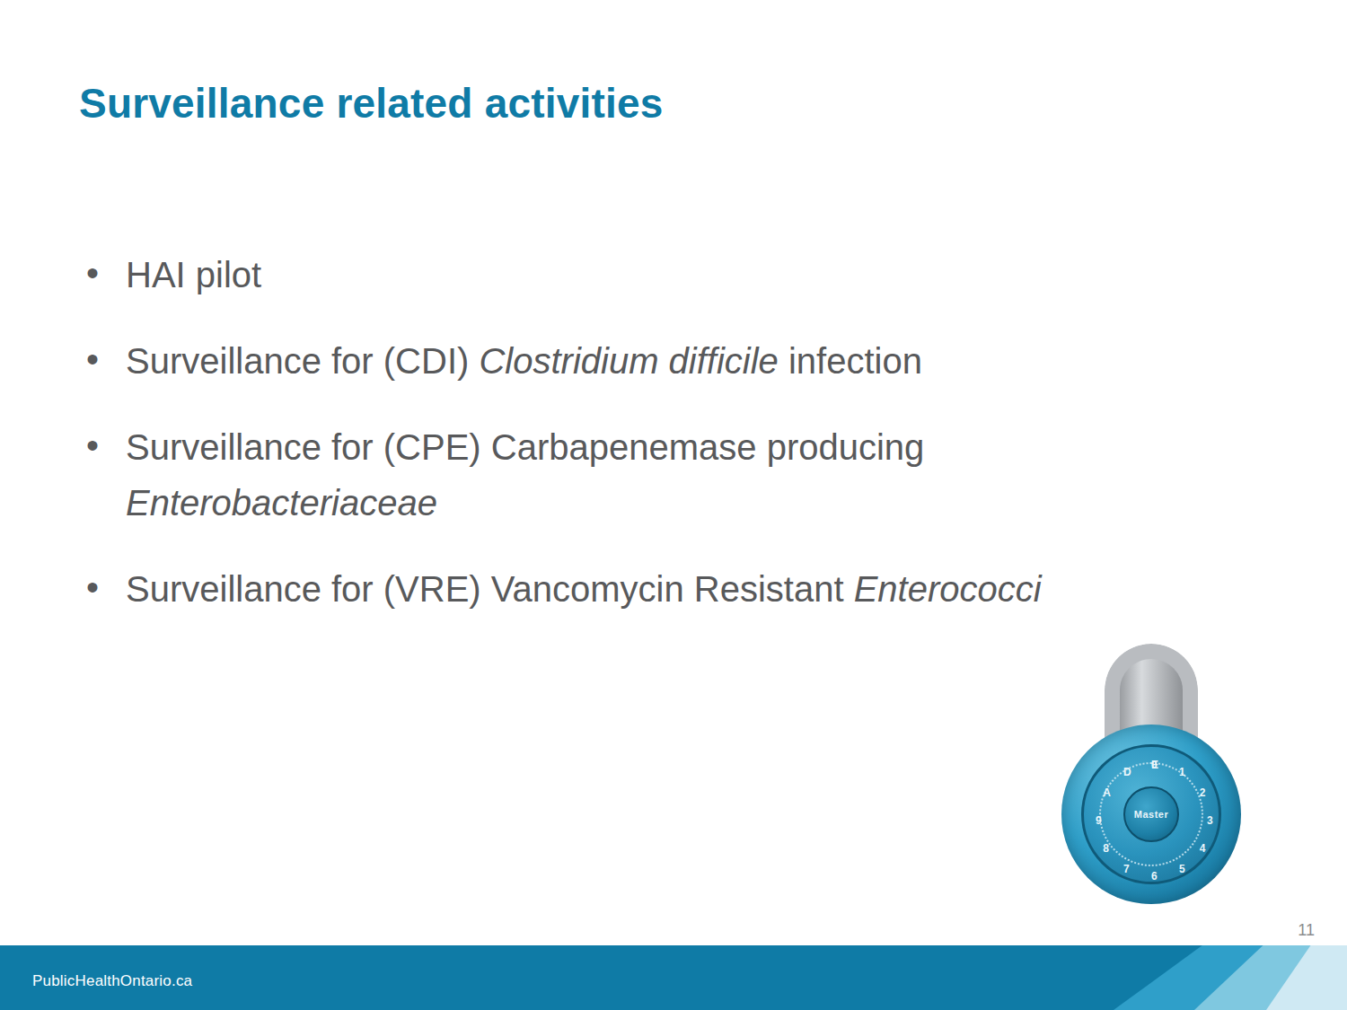Surveillance related activities
HAI pilot
Surveillance for (CDI) Clostridium difficile infection
Surveillance for (CPE) Carbapenemase producing Enterobacteriaceae
Surveillance for (VRE) Vancomycin Resistant Enterococci
0 1 2 3 4 5 6 7 8 9 A D E
Master
11
PublicHealthOntario.ca